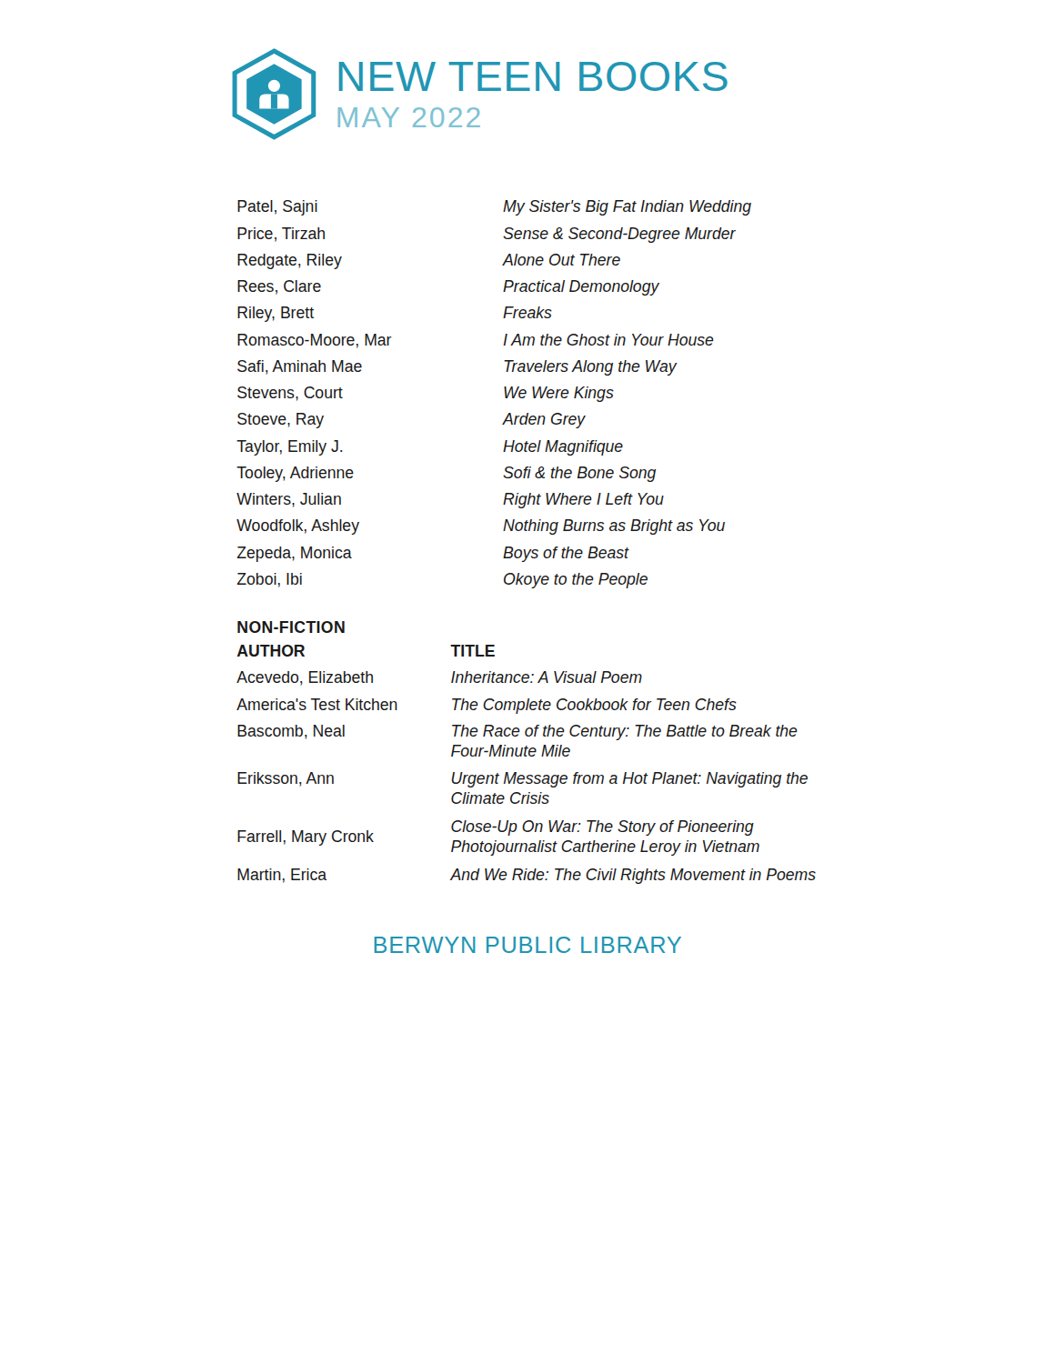New Teen Books
May 2022
| Patel, Sajni | My Sister's Big Fat Indian Wedding |
| Price, Tirzah | Sense & Second-Degree Murder |
| Redgate, Riley | Alone Out There |
| Rees, Clare | Practical Demonology |
| Riley, Brett | Freaks |
| Romasco-Moore, Mar | I Am the Ghost in Your House |
| Safi, Aminah Mae | Travelers Along the Way |
| Stevens, Court | We Were Kings |
| Stoeve, Ray | Arden Grey |
| Taylor, Emily J. | Hotel Magnifique |
| Tooley, Adrienne | Sofi & the Bone Song |
| Winters, Julian | Right Where I Left You |
| Woodfolk, Ashley | Nothing Burns as Bright as You |
| Zepeda, Monica | Boys of the Beast |
| Zoboi, Ibi | Okoye to the People |
NON-FICTION
| AUTHOR | TITLE |
| Acevedo, Elizabeth | Inheritance: A Visual Poem |
| America's Test Kitchen | The Complete Cookbook for Teen Chefs |
| Bascomb, Neal | The Race of the Century: The Battle to Break the Four-Minute Mile |
| Eriksson, Ann | Urgent Message from a Hot Planet: Navigating the Climate Crisis |
| Farrell, Mary Cronk | Close-Up On War: The Story of Pioneering Photojournalist Cartherine Leroy in Vietnam |
| Martin, Erica | And We Ride: The Civil Rights Movement in Poems |
Berwyn Public Library